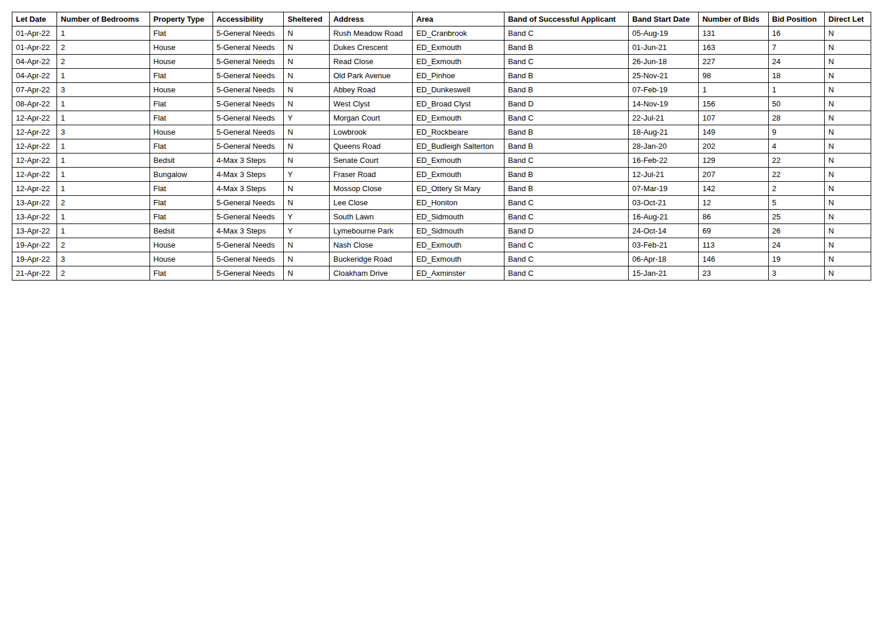| Let Date | Number of Bedrooms | Property Type | Accessibility | Sheltered | Address | Area | Band of Successful Applicant | Band Start Date | Number of Bids | Bid Position | Direct Let |
| --- | --- | --- | --- | --- | --- | --- | --- | --- | --- | --- | --- |
| 01-Apr-22 | 1 | Flat | 5-General Needs | N | Rush Meadow Road | ED_Cranbrook | Band C | 05-Aug-19 | 131 | 16 | N |
| 01-Apr-22 | 2 | House | 5-General Needs | N | Dukes Crescent | ED_Exmouth | Band B | 01-Jun-21 | 163 | 7 | N |
| 04-Apr-22 | 2 | House | 5-General Needs | N | Read Close | ED_Exmouth | Band C | 26-Jun-18 | 227 | 24 | N |
| 04-Apr-22 | 1 | Flat | 5-General Needs | N | Old Park Avenue | ED_Pinhoe | Band B | 25-Nov-21 | 98 | 18 | N |
| 07-Apr-22 | 3 | House | 5-General Needs | N | Abbey Road | ED_Dunkeswell | Band B | 07-Feb-19 | 1 | 1 | N |
| 08-Apr-22 | 1 | Flat | 5-General Needs | N | West Clyst | ED_Broad Clyst | Band D | 14-Nov-19 | 156 | 50 | N |
| 12-Apr-22 | 1 | Flat | 5-General Needs | Y | Morgan Court | ED_Exmouth | Band C | 22-Jul-21 | 107 | 28 | N |
| 12-Apr-22 | 3 | House | 5-General Needs | N | Lowbrook | ED_Rockbeare | Band B | 18-Aug-21 | 149 | 9 | N |
| 12-Apr-22 | 1 | Flat | 5-General Needs | N | Queens Road | ED_Budleigh Salterton | Band B | 28-Jan-20 | 202 | 4 | N |
| 12-Apr-22 | 1 | Bedsit | 4-Max 3 Steps | N | Senate Court | ED_Exmouth | Band C | 16-Feb-22 | 129 | 22 | N |
| 12-Apr-22 | 1 | Bungalow | 4-Max 3 Steps | Y | Fraser Road | ED_Exmouth | Band B | 12-Jul-21 | 207 | 22 | N |
| 12-Apr-22 | 1 | Flat | 4-Max 3 Steps | N | Mossop Close | ED_Ottery St Mary | Band B | 07-Mar-19 | 142 | 2 | N |
| 13-Apr-22 | 2 | Flat | 5-General Needs | N | Lee Close | ED_Honiton | Band C | 03-Oct-21 | 12 | 5 | N |
| 13-Apr-22 | 1 | Flat | 5-General Needs | Y | South Lawn | ED_Sidmouth | Band C | 16-Aug-21 | 86 | 25 | N |
| 13-Apr-22 | 1 | Bedsit | 4-Max 3 Steps | Y | Lymebourne Park | ED_Sidmouth | Band D | 24-Oct-14 | 69 | 26 | N |
| 19-Apr-22 | 2 | House | 5-General Needs | N | Nash Close | ED_Exmouth | Band C | 03-Feb-21 | 113 | 24 | N |
| 19-Apr-22 | 3 | House | 5-General Needs | N | Buckeridge Road | ED_Exmouth | Band C | 06-Apr-18 | 146 | 19 | N |
| 21-Apr-22 | 2 | Flat | 5-General Needs | N | Cloakham Drive | ED_Axminster | Band C | 15-Jan-21 | 23 | 3 | N |